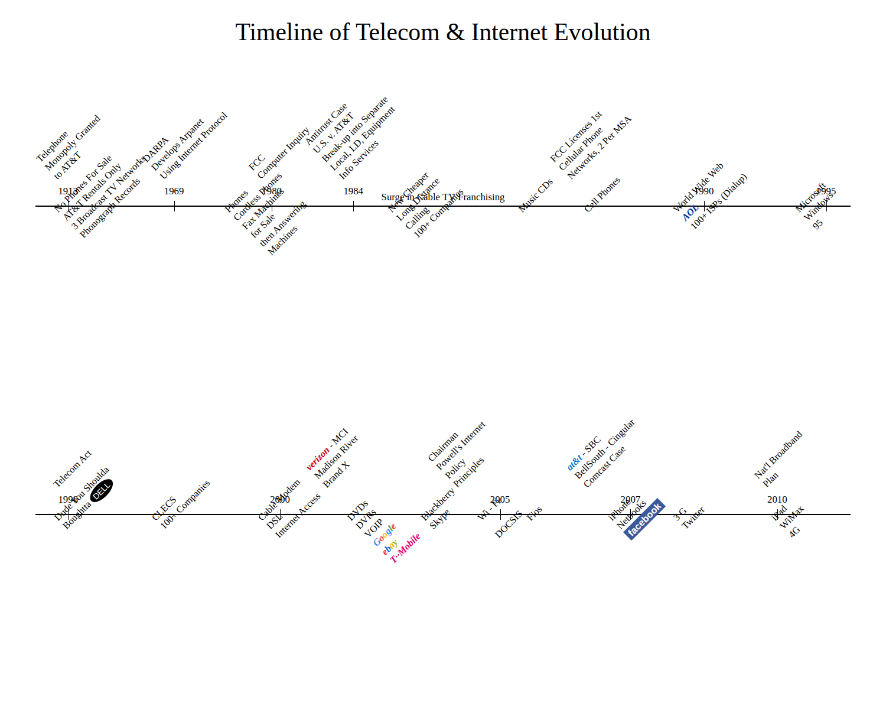Timeline of Telecom & Internet Evolution
Telephone
Monopoly Granted
to AT&T
DARPA
Develops Arpanet
Using Internet Protocol
FCC
Computer Inquiry
Antitrust Case
U.S. v. AT&T
Break-up into Separate
Local, LD, Equipment
Info Services
FCC Licenses 1st
Cellular Phone
Networks, 2 Per MSA
1913 1969 1980 1984 1990 1995 Surge in Cable TV Franchising
No Phones For Sale
AT&T Rentals Only
3 Broadcast TV Networks
Phonograph Records
Phones
Cordless Phones
Fax Machines
for Sale
then Answering
Machines
New Cheaper
Long Distance
Calling
100+ Companies
Music CDs
Cell Phones
World Wide Web
AOL
100+ ISPs (Dialup)
Microsoft
Windows
95
Telecom Act
verizon - MCI
Madison River
Brand X
Chairman
Powell's Internet
Policy
Principles
at&t - SBC
BellSouth - Cingular
Comcast Case
Nat'l Broadband
Plan
1996 2000 2005 2007 2010
Dude You Shoulda
Boughtta DELL
CLECS
100+ Companies
Cable Modem
DSL
Internet Access
DVDs
DVRs
VOIP
Google
ebay
T··Mobile
Blackberry
Skype
Wi - Fi
DOCSIS
Fios
iPhone
Netbooks
facebook
3 G
Twitter
iPad
WiMax
4G